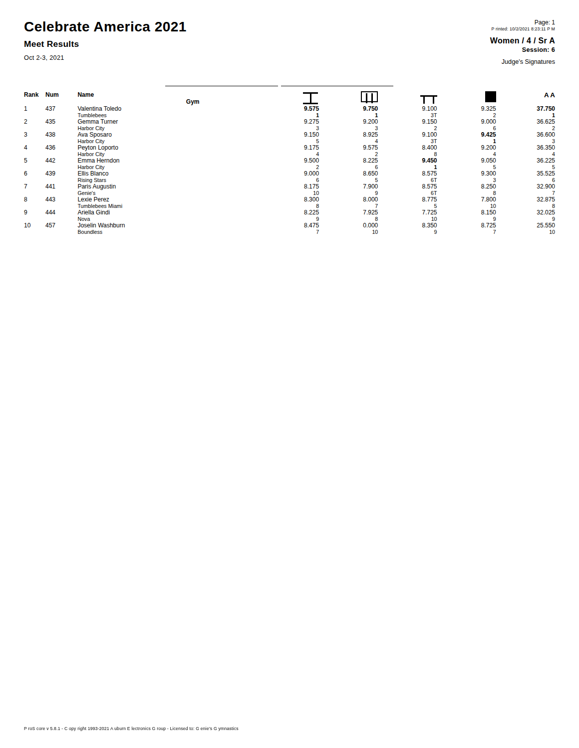Celebrate America 2021
Meet Results
Oct 2-3, 2021
Page: 1
P rinted: 10/2/2021 8:23:11 P M
Women / 4 / Sr A
Session: 6
Judge's Signatures
| Rank | Num | Name Gym | | | | | A A |
| --- | --- | --- | --- | --- | --- | --- | --- |
| 1 | 437 | Valentina Toledo | 9.575 | 9.750 | 9.100 | 9.325 | 37.750 |
| | | Tumblebees | 1 | 1 | 3T | 2 | 1 |
| 2 | 435 | Gemma Turner | 9.275 | 9.200 | 9.150 | 9.000 | 36.625 |
| | | Harbor City | 3 | 3 | 2 | 6 | 2 |
| 3 | 438 | Ava Sposaro | 9.150 | 8.925 | 9.100 | 9.425 | 36.600 |
| | | Harbor City | 5 | 4 | 3T | 1 | 3 |
| 4 | 436 | Peyton Loporto | 9.175 | 9.575 | 8.400 | 9.200 | 36.350 |
| | | Harbor City | 4 | 2 | 8 | 4 | 4 |
| 5 | 442 | Emma Herndon | 9.500 | 8.225 | 9.450 | 9.050 | 36.225 |
| | | Harbor City | 2 | 6 | 1 | 5 | 5 |
| 6 | 439 | Ellis Blanco | 9.000 | 8.650 | 8.575 | 9.300 | 35.525 |
| | | Rising Stars | 6 | 5 | 6T | 3 | 6 |
| 7 | 441 | Paris Augustin | 8.175 | 7.900 | 8.575 | 8.250 | 32.900 |
| | | Genie's | 10 | 9 | 6T | 8 | 7 |
| 8 | 443 | Lexie Perez | 8.300 | 8.000 | 8.775 | 7.800 | 32.875 |
| | | Tumblebees Miami | 8 | 7 | 5 | 10 | 8 |
| 9 | 444 | Ariella Gindi | 8.225 | 7.925 | 7.725 | 8.150 | 32.025 |
| | | Nova | 9 | 8 | 10 | 9 | 9 |
| 10 | 457 | Joselin Washburn | 8.475 | 0.000 | 8.350 | 8.725 | 25.550 |
| | | Boundless | 7 | 10 | 9 | 7 | 10 |
P roS core v 5.8.1 - C opy right 1993-2021 A uburn E lectronics G roup - Licensed to: G enie's G ymnastics